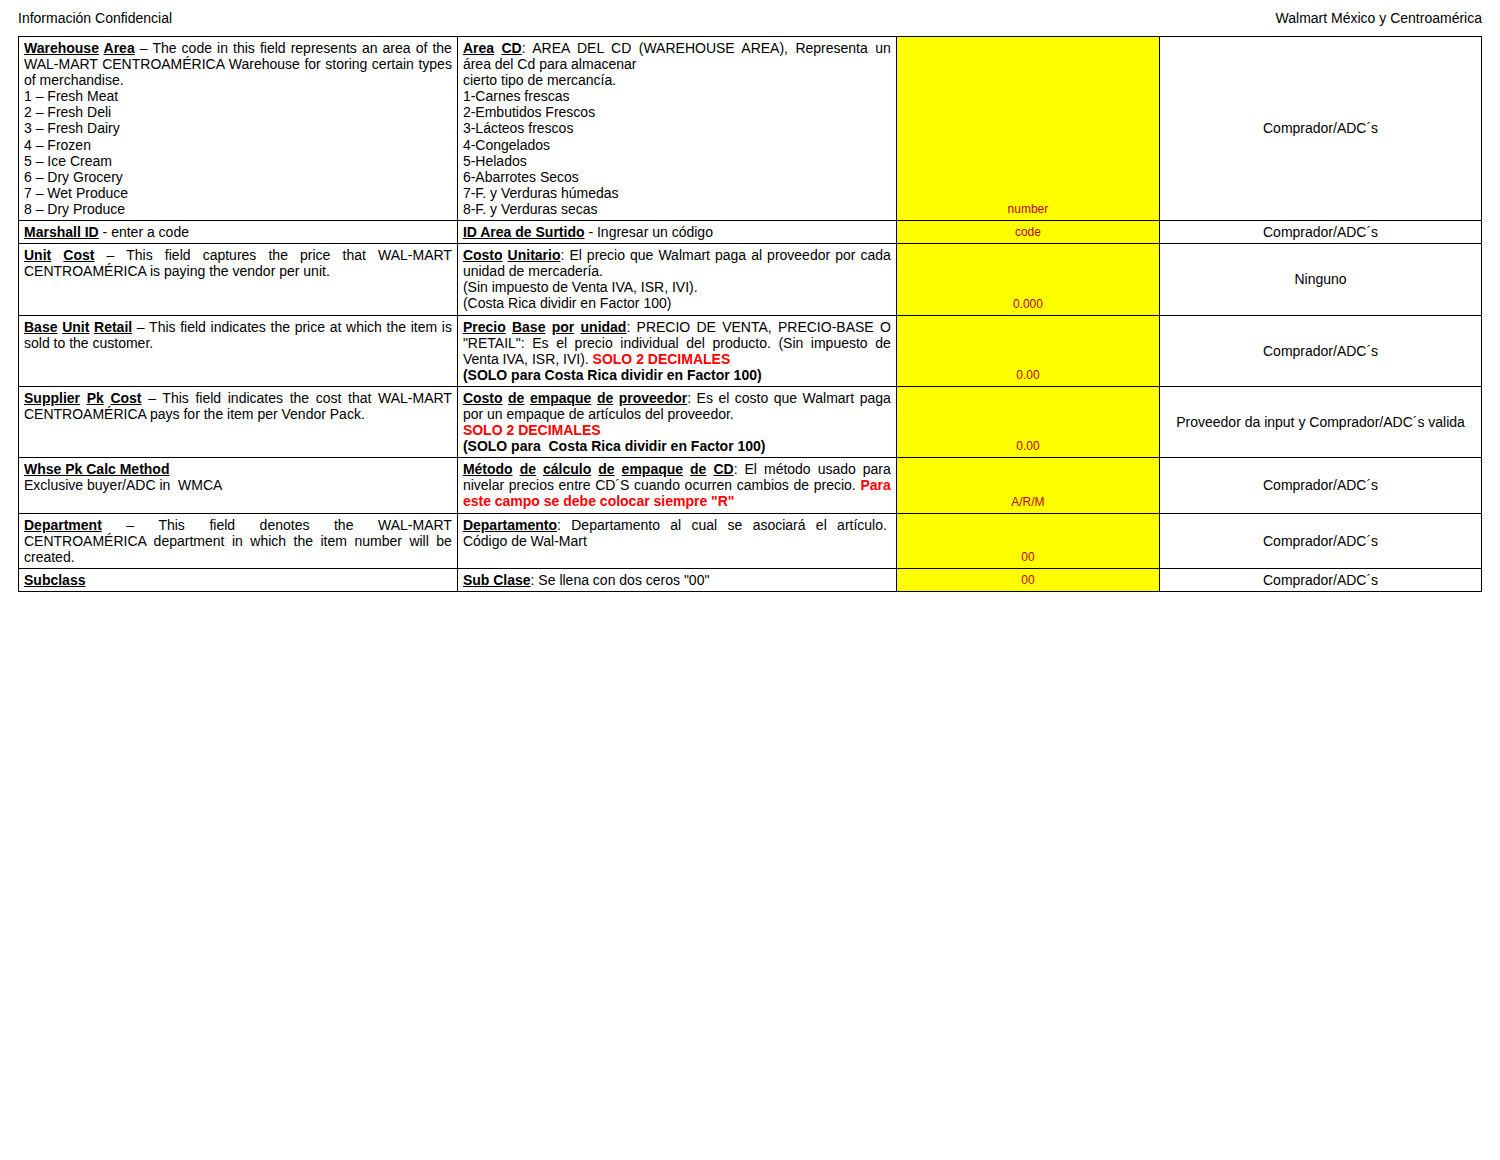Información Confidencial Walmart México y Centroamérica
| Warehouse Area – The code in this field represents an area of the WAL-MART CENTROAMÉRICA Warehouse for storing certain types of merchandise. 1 – Fresh Meat 2 – Fresh Deli 3 – Fresh Dairy 4 – Frozen 5 – Ice Cream 6 – Dry Grocery 7 – Wet Produce 8 – Dry Produce | Area CD : AREA DEL CD (WAREHOUSE AREA), Representa un área del Cd para almacenar cierto tipo de mercancía. 1-Carnes frescas 2-Embutidos Frescos 3-Lácteos frescos 4-Congelados 5-Helados 6-Abarrotes Secos 7-F. y Verduras húmedas 8-F. y Verduras secas | number | Comprador/ADC´s |
| Marshall ID - enter a code | ID Area de Surtido - Ingresar un código | code | Comprador/ADC´s |
| Unit Cost – This field captures the price that WAL-MART CENTROAMÉRICA is paying the vendor per unit. | Costo Unitario : El precio que Walmart paga al proveedor por cada unidad de mercadería. (Sin impuesto de Venta IVA, ISR, IVI). (Costa Rica dividir en Factor 100) | 0.000 | Ninguno |
| Base Unit Retail – This field indicates the price at which the item is sold to the customer. | Precio Base por unidad : PRECIO DE VENTA, PRECIO-BASE O "RETAIL": Es el precio individual del producto. (Sin impuesto de Venta IVA, ISR, IVI). SOLO 2 DECIMALES (SOLO para Costa Rica dividir en Factor 100) | 0.00 | Comprador/ADC´s |
| Supplier Pk Cost – This field indicates the cost that WAL-MART CENTROAMÉRICA pays for the item per Vendor Pack. | Costo de empaque de proveedor : Es el costo que Walmart paga por un empaque de artículos del proveedor. SOLO 2 DECIMALES (SOLO para Costa Rica dividir en Factor 100) | 0.00 | Proveedor da input y Comprador/ADC´s valida |
| Whse Pk Calc Method Exclusive buyer/ADC in WMCA | Método de cálculo de empaque de CD : El método usado para nivelar precios entre CD´S cuando ocurren cambios de precio. Para este campo se debe colocar siempre "R" | A/R/M | Comprador/ADC´s |
| Department – This field denotes the WAL-MART CENTROAMÉRICA department in which the item number will be created. | Departamento : Departamento al cual se asociará el artículo. Código de Wal-Mart | 00 | Comprador/ADC´s |
| Subclass | Sub Clase : Se llena con dos ceros "00" | 00 | Comprador/ADC´s |